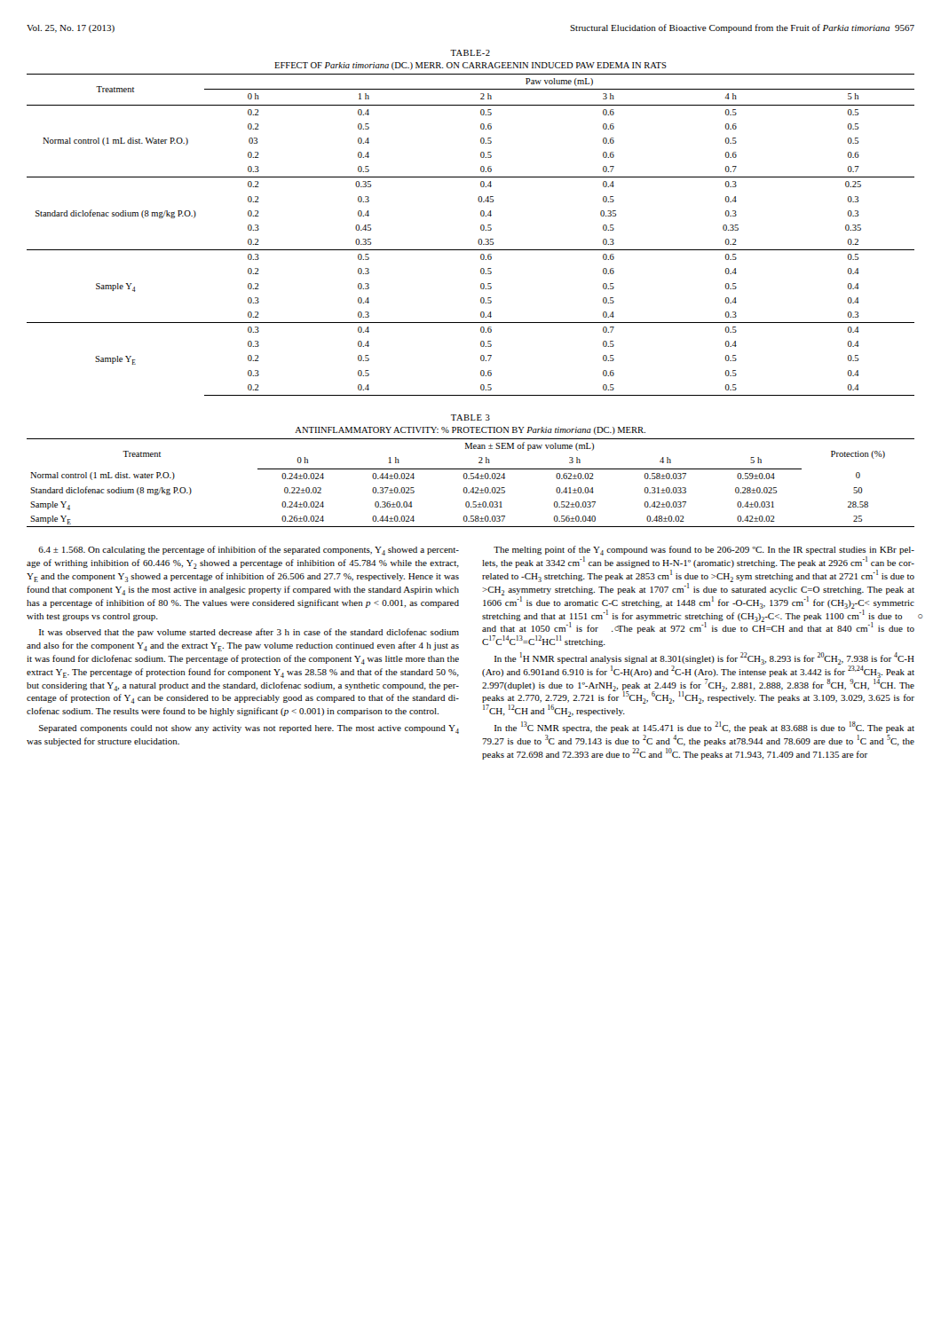Vol. 25, No. 17 (2013)
Structural Elucidation of Bioactive Compound from the Fruit of Parkia timoriana 9567
TABLE-2 EFFECT OF Parkia timoriana (DC.) MERR. ON CARRAGEENIN INDUCED PAW EDEMA IN RATS
| Treatment | Paw volume (mL) |
| --- | --- |
| 0 h | 1 h | 2 h | 3 h | 4 h | 5 h |
| Normal control (1 mL dist. Water P.O.) | 0.2 | 0.4 | 0.5 | 0.6 | 0.5 | 0.5 |
| 0.2 | 0.5 | 0.6 | 0.6 | 0.6 | 0.5 |
| 03 | 0.4 | 0.5 | 0.6 | 0.5 | 0.5 |
| 0.2 | 0.4 | 0.5 | 0.6 | 0.6 | 0.6 |
| 0.3 | 0.5 | 0.6 | 0.7 | 0.7 | 0.7 |
| Standard diclofenac sodium (8 mg/kg P.O.) | 0.2 | 0.35 | 0.4 | 0.4 | 0.3 | 0.25 |
| 0.2 | 0.3 | 0.45 | 0.5 | 0.4 | 0.3 |
| 0.2 | 0.4 | 0.4 | 0.35 | 0.3 | 0.3 |
| 0.3 | 0.45 | 0.5 | 0.5 | 0.35 | 0.35 |
| 0.2 | 0.35 | 0.35 | 0.3 | 0.2 | 0.2 |
| Sample Y 4 | 0.3 | 0.5 | 0.6 | 0.6 | 0.5 | 0.5 |
| 0.2 | 0.3 | 0.5 | 0.6 | 0.4 | 0.4 |
| 0.2 | 0.3 | 0.5 | 0.5 | 0.5 | 0.4 |
| 0.3 | 0.4 | 0.5 | 0.5 | 0.4 | 0.4 |
| 0.2 | 0.3 | 0.4 | 0.4 | 0.3 | 0.3 |
| Sample Y E | 0.3 | 0.4 | 0.6 | 0.7 | 0.5 | 0.4 |
| 0.3 | 0.4 | 0.5 | 0.5 | 0.4 | 0.4 |
| 0.2 | 0.5 | 0.7 | 0.5 | 0.5 | 0.5 |
| 0.3 | 0.5 | 0.6 | 0.6 | 0.5 | 0.4 |
| 0.2 | 0.4 | 0.5 | 0.5 | 0.5 | 0.4 |
TABLE 3 ANTIINFLAMMATORY ACTIVITY: % PROTECTION BY Parkia timoriana (DC.) MERR.
| Treatment | Mean ± SEM of paw volume (mL) | Protection (%) |
| --- | --- | --- |
| 0 h | 1 h | 2 h | 3 h | 4 h | 5 h |
| Normal control (1 mL dist. water P.O.) | 0.24±0.024 | 0.44±0.024 | 0.54±0.024 | 0.62±0.02 | 0.58±0.037 | 0.59±0.04 | 0 |
| Standard diclofenac sodium (8 mg/kg P.O.) | 0.22±0.02 | 0.37±0.025 | 0.42±0.025 | 0.41±0.04 | 0.31±0.033 | 0.28±0.025 | 50 |
| Sample Y 4 | 0.24±0.024 | 0.36±0.04 | 0.5±0.031 | 0.52±0.037 | 0.42±0.037 | 0.4±0.031 | 28.58 |
| Sample Y E | 0.26±0.024 | 0.44±0.024 | 0.58±0.037 | 0.56±0.040 | 0.48±0.02 | 0.42±0.02 | 25 |
6.4 ± 1.568. On calculating the percentage of inhibition of the separated components, Y4 showed a percentage of writhing inhibition of 60.446 %, Y2 showed a percentage of inhibition of 45.784 % while the extract, YE and the component Y3 showed a percentage of inhibition of 26.506 and 27.7 %, respectively. Hence it was found that component Y4 is the most active in analgesic property if compared with the standard Aspirin which has a percentage of inhibition of 80 %. The values were considered significant when p < 0.001, as compared with test groups vs control group.
It was observed that the paw volume started decrease after 3 h in case of the standard diclofenac sodium and also for the component Y4 and the extract YE. The paw volume reduction continued even after 4 h just as it was found for diclofenac sodium. The percentage of protection of the component Y4 was little more than the extract YE. The percentage of protection found for component Y4 was 28.58 % and that of the standard 50 %, but considering that Y4, a natural product and the standard, diclofenac sodium, a synthetic compound, the percentage of protection of Y4 can be considered to be appreciably good as compared to that of the standard diclofenac sodium. The results were found to be highly significant (p < 0.001) in comparison to the control.
Separated components could not show any activity was not reported here. The most active compound Y4 was subjected for structure elucidation.
The melting point of the Y4 compound was found to be 206-209 ºC. In the IR spectral studies in KBr pellets, the peak at 3342 cm-1 can be assigned to H-N-1º (aromatic) stretching. The peak at 2926 cm-1 can be correlated to -CH3 stretching. The peak at 2853 cm1 is due to >CH2 sym stretching and that at 2721 cm-1 is due to >CH2 asymmetry stretching. The peak at 1707 cm-1 is due to saturated acyclic C=O stretching. The peak at 1606 cm-1 is due to aromatic C-C stretching, at 1448 cm1 for -O-CH3, 1379 cm-1 for (CH3)2-C< symmetric stretching and that at 1151 cm-1 is for asymmetric stretching of (CH3)2-C<. The peak 1100 cm-1 is due to ○ and that at 1050 cm-1 is for ○. The peak at 972 cm-1 is due to CH=CH and that at 840 cm-1 is due to C17C14C13=C12HC11 stretching.
In the 1H NMR spectral analysis signal at 8.301(singlet) is for 22CH3, 8.293 is for 20CH2, 7.938 is for 4C-H (Aro) and 6.901and 6.910 is for 1C-H(Aro) and 2C-H (Aro). The intense peak at 3.442 is for 23,24CH3. Peak at 2.997(duplet) is due to 1º-ArNH2, peak at 2.449 is for 7CH2, 2.881, 2.888, 2.838 for 8CH, 9CH, 14CH. The peaks at 2.770, 2.729, 2.721 is for 15CH2, 6CH2, 11CH2, respectively. The peaks at 3.109, 3.029, 3.625 is for 17CH, 12CH and 16CH2, respectively.
In the 13C NMR spectra, the peak at 145.471 is due to 21C, the peak at 83.688 is due to 18C. The peak at 79.27 is due to 3C and 79.143 is due to 2C and 4C, the peaks at78.944 and 78.609 are due to 1C and 5C, the peaks at 72.698 and 72.393 are due to 22C and 10C. The peaks at 71.943, 71.409 and 71.135 are for